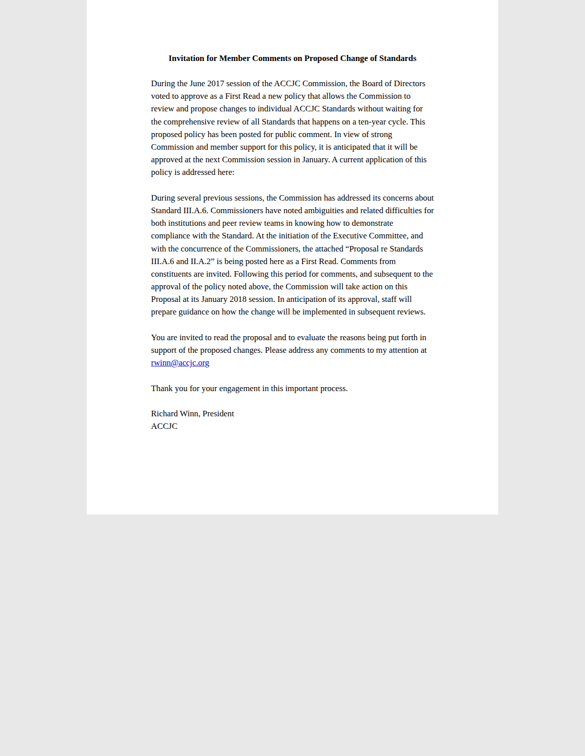Invitation for Member Comments on Proposed Change of Standards
During the June 2017 session of the ACCJC Commission, the Board of Directors voted to approve as a First Read a new policy that allows the Commission to review and propose changes to individual ACCJC Standards without waiting for the comprehensive review of all Standards that happens on a ten-year cycle. This proposed policy has been posted for public comment. In view of strong Commission and member support for this policy, it is anticipated that it will be approved at the next Commission session in January. A current application of this policy is addressed here:
During several previous sessions, the Commission has addressed its concerns about Standard III.A.6. Commissioners have noted ambiguities and related difficulties for both institutions and peer review teams in knowing how to demonstrate compliance with the Standard. At the initiation of the Executive Committee, and with the concurrence of the Commissioners, the attached “Proposal re Standards III.A.6 and II.A.2” is being posted here as a First Read. Comments from constituents are invited. Following this period for comments, and subsequent to the approval of the policy noted above, the Commission will take action on this Proposal at its January 2018 session. In anticipation of its approval, staff will prepare guidance on how the change will be implemented in subsequent reviews.
You are invited to read the proposal and to evaluate the reasons being put forth in support of the proposed changes. Please address any comments to my attention at rwinn@accjc.org
Thank you for your engagement in this important process.
Richard Winn, President ACCJC